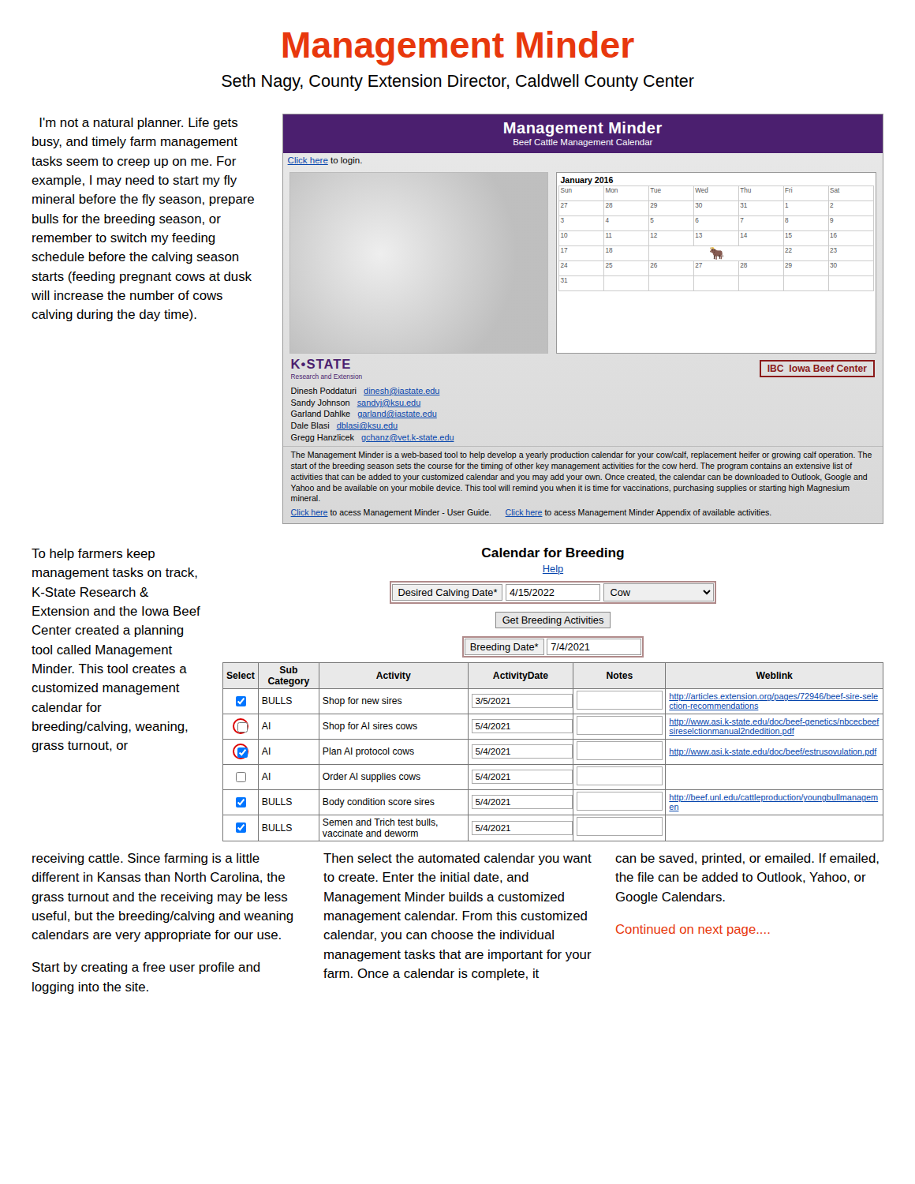Management Minder
Seth Nagy, County Extension Director, Caldwell County Center
I'm not a natural planner. Life gets busy, and timely farm management tasks seem to creep up on me. For example, I may need to start my fly mineral before the fly season, prepare bulls for the breeding season, or remember to switch my feeding schedule before the calving season starts (feeding pregnant cows at dusk will increase the number of cows calving during the day time).
Management Minder
Beef Cattle Management Calendar
Click here to login.
January 2016
| Sun | Mon | Tue | Wed | Thu | Fri | Sat |
| 27 | 28 | 29 | 30 | 31 | 1 | 2 |
| 3 | 4 | 5 | 6 | 7 | 8 | 9 |
| 10 | 11 | 12 | 13 | 14 | 15 | 16 |
| 17 | 18 | 🐂 | 22 | 23 |
| 24 | 25 | 26 | 27 | 28 | 29 | 30 |
| 31 | | | | | | |
K•STATEResearch and Extension
IBC Iowa Beef Center
Dinesh Poddaturi dinesh@iastate.edu
Sandy Johnson sandyj@ksu.edu
Garland Dahlke garland@iastate.edu
Dale Blasi dblasi@ksu.edu
Gregg Hanzlicek gchanz@vet.k-state.edu
The Management Minder is a web-based tool to help develop a yearly production calendar for your cow/calf, replacement heifer or growing calf operation. The start of the breeding season sets the course for the timing of other key management activities for the cow herd. The program contains an extensive list of activities that can be added to your customized calendar and you may add your own. Once created, the calendar can be downloaded to Outlook, Google and Yahoo and be available on your mobile device. This tool will remind you when it is time for vaccinations, purchasing supplies or starting high Magnesium mineral.
Click here to acess Management Minder - User Guide. Click here to acess Management Minder Appendix of available activities.
To help farmers keep management tasks on track, K-State Research & Extension and the Iowa Beef Center created a planning tool called Management Minder. This tool creates a customized management calendar for breeding/calving, weaning, grass turnout, or
Calendar for Breeding
Help
Desired Calving Date* Cow
Get Breeding Activities
Breeding Date*
| Select | Sub Category | Activity | ActivityDate | Notes | Weblink |
| --- | --- | --- | --- | --- | --- |
| | BULLS | Shop for new sires | | | http://articles.extension.org/pages/72946/beef-sire-selection-recommendations |
| | AI | Shop for AI sires cows | | | http://www.asi.k-state.edu/doc/beef-genetics/nbcecbeefsireselctionmanual2ndedition.pdf |
| | AI | Plan AI protocol cows | | | http://www.asi.k-state.edu/doc/beef/estrusovulation.pdf |
| | AI | Order AI supplies cows | | | |
| | BULLS | Body condition score sires | | | http://beef.unl.edu/cattleproduction/youngbullmanagemen |
| | BULLS | Semen and Trich test bulls, vaccinate and deworm | | | |
receiving cattle. Since farming is a little different in Kansas than North Carolina, the grass turnout and the receiving may be less useful, but the breeding/calving and weaning calendars are very appropriate for our use.
Start by creating a free user profile and logging into the site.
Then select the automated calendar you want to create. Enter the initial date, and Management Minder builds a customized management calendar. From this customized calendar, you can choose the individual management tasks that are important for your farm. Once a calendar is complete, it
can be saved, printed, or emailed. If emailed, the file can be added to Outlook, Yahoo, or Google Calendars.
Continued on next page....